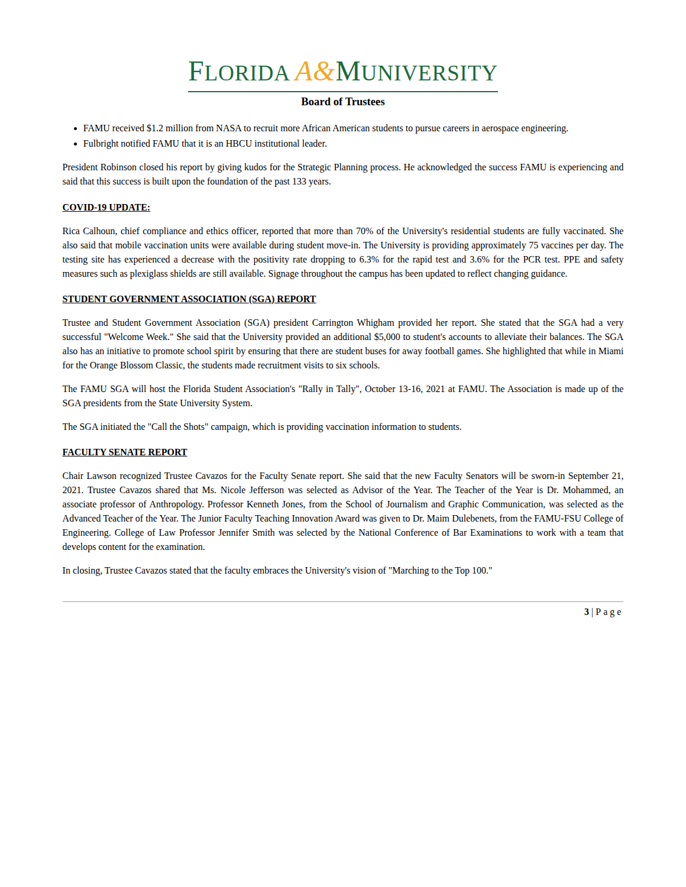FLORIDA A&MUNIVERSITY
Board of Trustees
FAMU received $1.2 million from NASA to recruit more African American students to pursue careers in aerospace engineering.
Fulbright notified FAMU that it is an HBCU institutional leader.
President Robinson closed his report by giving kudos for the Strategic Planning process. He acknowledged the success FAMU is experiencing and said that this success is built upon the foundation of the past 133 years.
COVID-19 UPDATE:
Rica Calhoun, chief compliance and ethics officer, reported that more than 70% of the University's residential students are fully vaccinated. She also said that mobile vaccination units were available during student move-in. The University is providing approximately 75 vaccines per day. The testing site has experienced a decrease with the positivity rate dropping to 6.3% for the rapid test and 3.6% for the PCR test. PPE and safety measures such as plexiglass shields are still available. Signage throughout the campus has been updated to reflect changing guidance.
STUDENT GOVERNMENT ASSOCIATION (SGA) REPORT
Trustee and Student Government Association (SGA) president Carrington Whigham provided her report. She stated that the SGA had a very successful "Welcome Week." She said that the University provided an additional $5,000 to student's accounts to alleviate their balances. The SGA also has an initiative to promote school spirit by ensuring that there are student buses for away football games. She highlighted that while in Miami for the Orange Blossom Classic, the students made recruitment visits to six schools.
The FAMU SGA will host the Florida Student Association's "Rally in Tally", October 13-16, 2021 at FAMU. The Association is made up of the SGA presidents from the State University System.
The SGA initiated the "Call the Shots" campaign, which is providing vaccination information to students.
FACULTY SENATE REPORT
Chair Lawson recognized Trustee Cavazos for the Faculty Senate report. She said that the new Faculty Senators will be sworn-in September 21, 2021. Trustee Cavazos shared that Ms. Nicole Jefferson was selected as Advisor of the Year. The Teacher of the Year is Dr. Mohammed, an associate professor of Anthropology. Professor Kenneth Jones, from the School of Journalism and Graphic Communication, was selected as the Advanced Teacher of the Year. The Junior Faculty Teaching Innovation Award was given to Dr. Maim Dulebenets, from the FAMU-FSU College of Engineering. College of Law Professor Jennifer Smith was selected by the National Conference of Bar Examinations to work with a team that develops content for the examination.
In closing, Trustee Cavazos stated that the faculty embraces the University's vision of "Marching to the Top 100."
3 | Page